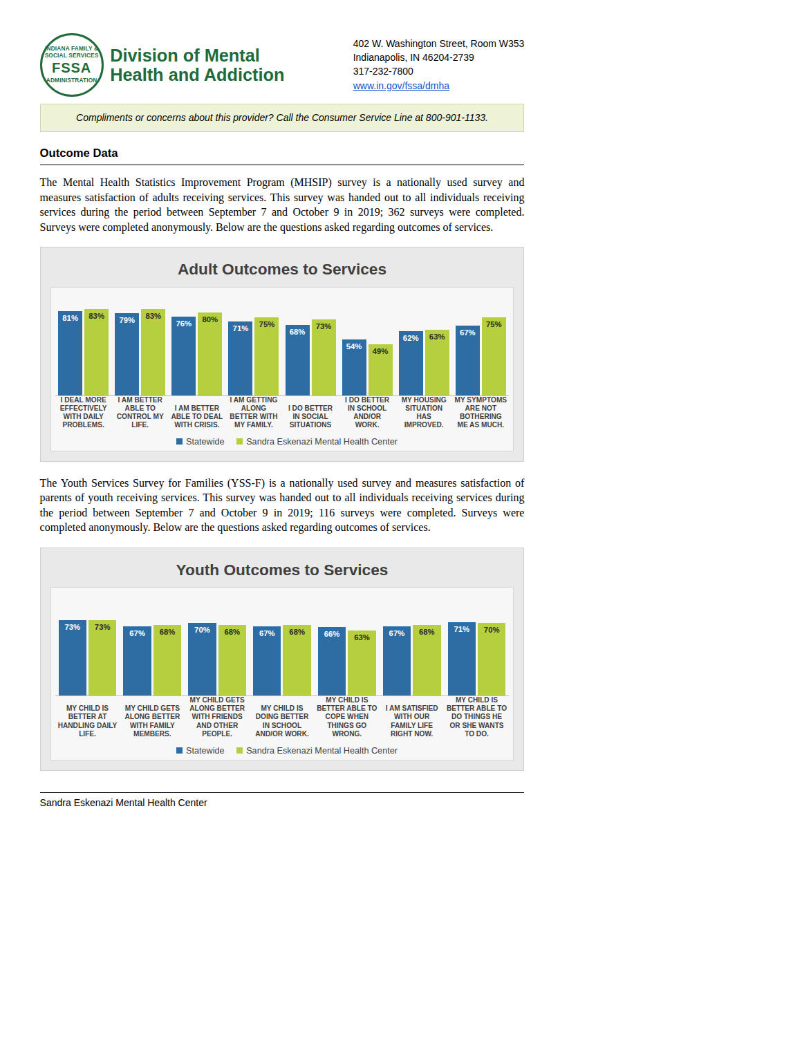INDIANA FAMILY & SOCIAL SERVICES FSSA ADMINISTRATION
Division of Mental
Health and Addiction
402 W. Washington Street, Room W353
Indianapolis, IN 46204-2739
317-232-7800
www.in.gov/fssa/dmha
Compliments or concerns about this provider? Call the Consumer Service Line at 800-901-1133.
Outcome Data
The Mental Health Statistics Improvement Program (MHSIP) survey is a nationally used survey and measures satisfaction of adults receiving services. This survey was handed out to all individuals receiving services during the period between September 7 and October 9 in 2019; 362 surveys were completed. Surveys were completed anonymously. Below are the questions asked regarding outcomes of services.
Adult Outcomes to Services
| 81% 83% | 79% 83% | 76% 80% | 71% 75% | 68% 73% | 54% 49% | 62% 63% | 67% 75% |
| I deal more effectively with daily problems. | I am better able to control my life. | I am better able to deal with crisis. | I am getting along better with my family. | I do better in social situations | I do better in school and/or work. | My housing situation has improved. | My symptoms are not bothering me as much. |
Statewide Sandra Eskenazi Mental Health Center
The Youth Services Survey for Families (YSS-F) is a nationally used survey and measures satisfaction of parents of youth receiving services. This survey was handed out to all individuals receiving services during the period between September 7 and October 9 in 2019; 116 surveys were completed. Surveys were completed anonymously. Below are the questions asked regarding outcomes of services.
Youth Outcomes to Services
| 73% 73% | 67% 68% | 70% 68% | 67% 68% | 66% 63% | 67% 68% | 71% 70% |
| My child is better at handling daily life. | My child gets along better with family members. | My child gets along better with friends and other people. | My child is doing better in school and/or work. | My child is better able to cope when things go wrong. | I am satisfied with our family life right now. | My child is better able to do things he or she wants to do. |
Statewide Sandra Eskenazi Mental Health Center
Sandra Eskenazi Mental Health Center